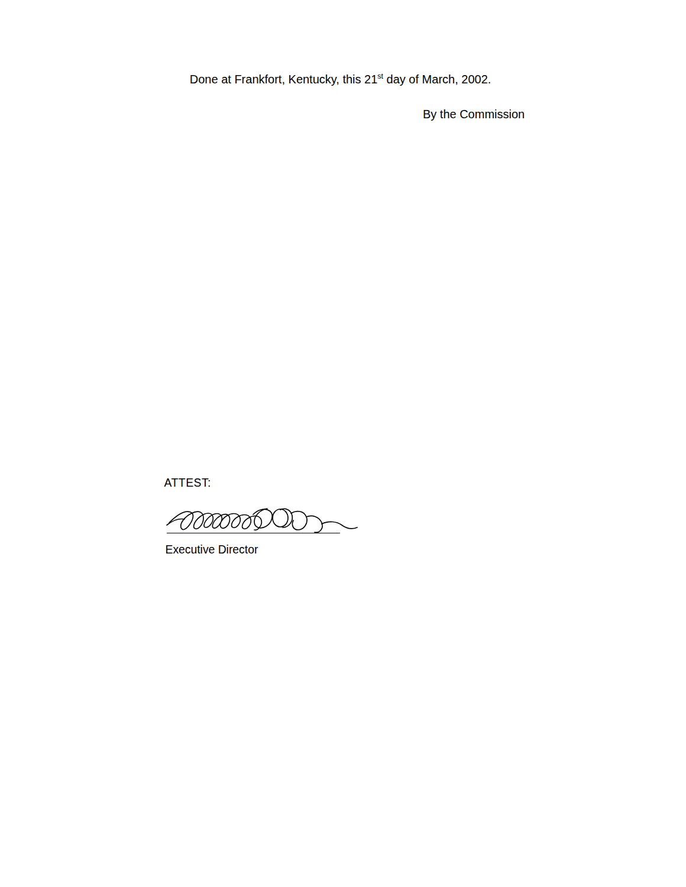Done at Frankfort, Kentucky, this 21st day of March, 2002.
By the Commission
ATTEST:
Executive Director